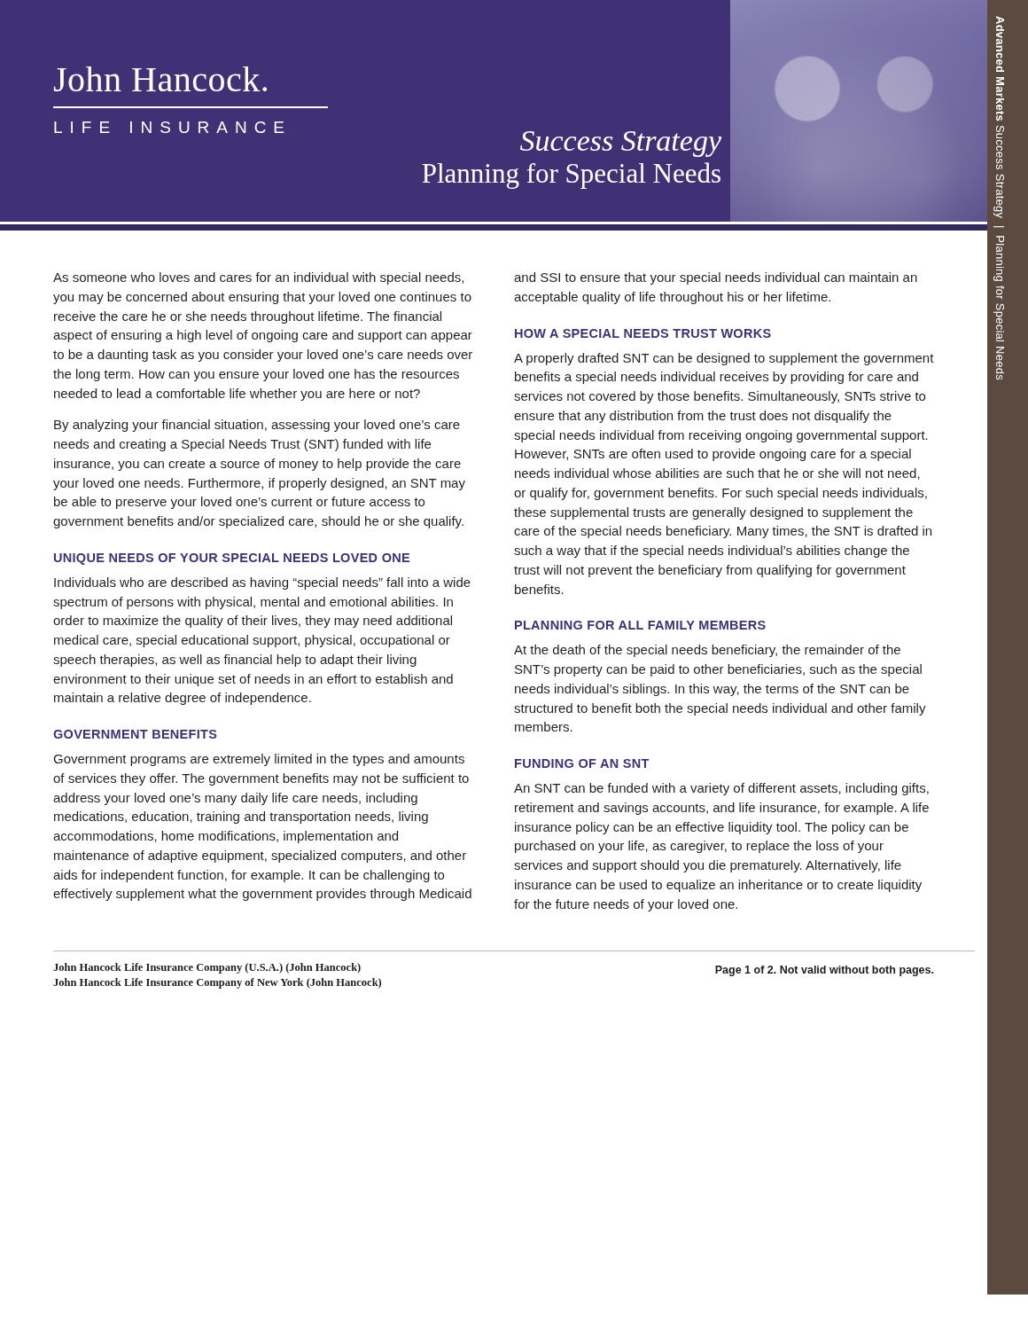Advanced Markets Success Strategy | Planning for Special Needs
John Hancock.
LIFE INSURANCE
Success Strategy
Planning for Special Needs
As someone who loves and cares for an individual with special needs, you may be concerned about ensuring that your loved one continues to receive the care he or she needs throughout lifetime. The financial aspect of ensuring a high level of ongoing care and support can appear to be a daunting task as you consider your loved one’s care needs over the long term. How can you ensure your loved one has the resources needed to lead a comfortable life whether you are here or not?
By analyzing your financial situation, assessing your loved one’s care needs and creating a Special Needs Trust (SNT) funded with life insurance, you can create a source of money to help provide the care your loved one needs. Furthermore, if properly designed, an SNT may be able to preserve your loved one’s current or future access to government benefits and/or specialized care, should he or she qualify.
Unique Needs of Your Special Needs Loved One
Individuals who are described as having “special needs” fall into a wide spectrum of persons with physical, mental and emotional abilities. In order to maximize the quality of their lives, they may need additional medical care, special educational support, physical, occupational or speech therapies, as well as financial help to adapt their living environment to their unique set of needs in an effort to establish and maintain a relative degree of independence.
Government Benefits
Government programs are extremely limited in the types and amounts of services they offer. The government benefits may not be sufficient to address your loved one’s many daily life care needs, including medications, education, training and transportation needs, living accommodations, home modifications, implementation and maintenance of adaptive equipment, specialized computers, and other aids for independent function, for example. It can be challenging to effectively supplement what the government provides through Medicaid and SSI to ensure that your special needs individual can maintain an acceptable quality of life throughout his or her lifetime.
How a Special Needs Trust Works
A properly drafted SNT can be designed to supplement the government benefits a special needs individual receives by providing for care and services not covered by those benefits. Simultaneously, SNTs strive to ensure that any distribution from the trust does not disqualify the special needs individual from receiving ongoing governmental support. However, SNTs are often used to provide ongoing care for a special needs individual whose abilities are such that he or she will not need, or qualify for, government benefits. For such special needs individuals, these supplemental trusts are generally designed to supplement the care of the special needs beneficiary. Many times, the SNT is drafted in such a way that if the special needs individual’s abilities change the trust will not prevent the beneficiary from qualifying for government benefits.
Planning for All Family Members
At the death of the special needs beneficiary, the remainder of the SNT’s property can be paid to other beneficiaries, such as the special needs individual’s siblings. In this way, the terms of the SNT can be structured to benefit both the special needs individual and other family members.
Funding of an SNT
An SNT can be funded with a variety of different assets, including gifts, retirement and savings accounts, and life insurance, for example. A life insurance policy can be an effective liquidity tool. The policy can be purchased on your life, as caregiver, to replace the loss of your services and support should you die prematurely. Alternatively, life insurance can be used to equalize an inheritance or to create liquidity for the future needs of your loved one.
John Hancock Life Insurance Company (U.S.A.) (John Hancock)
John Hancock Life Insurance Company of New York (John Hancock)
Page 1 of 2. Not valid without both pages.